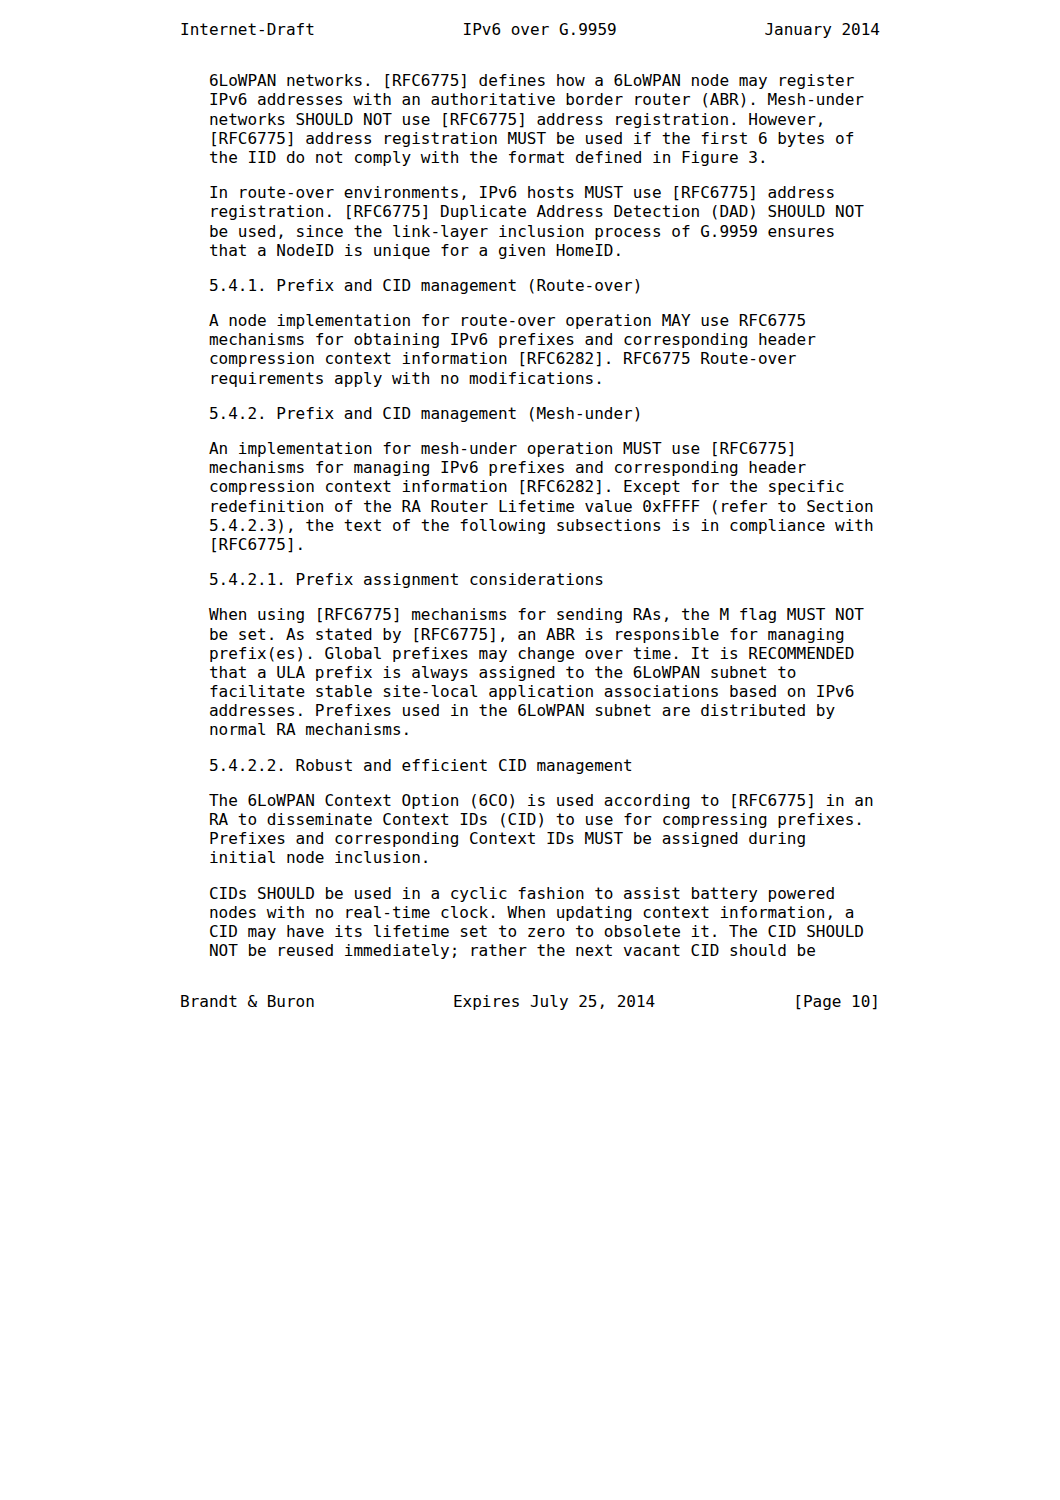Internet-Draft IPv6 over G.9959 January 2014
6LoWPAN networks. [RFC6775] defines how a 6LoWPAN node may register IPv6 addresses with an authoritative border router (ABR). Mesh-under networks SHOULD NOT use [RFC6775] address registration. However, [RFC6775] address registration MUST be used if the first 6 bytes of the IID do not comply with the format defined in Figure 3.
In route-over environments, IPv6 hosts MUST use [RFC6775] address registration. [RFC6775] Duplicate Address Detection (DAD) SHOULD NOT be used, since the link-layer inclusion process of G.9959 ensures that a NodeID is unique for a given HomeID.
5.4.1. Prefix and CID management (Route-over)
A node implementation for route-over operation MAY use RFC6775 mechanisms for obtaining IPv6 prefixes and corresponding header compression context information [RFC6282]. RFC6775 Route-over requirements apply with no modifications.
5.4.2. Prefix and CID management (Mesh-under)
An implementation for mesh-under operation MUST use [RFC6775] mechanisms for managing IPv6 prefixes and corresponding header compression context information [RFC6282]. Except for the specific redefinition of the RA Router Lifetime value 0xFFFF (refer to Section 5.4.2.3), the text of the following subsections is in compliance with [RFC6775].
5.4.2.1. Prefix assignment considerations
When using [RFC6775] mechanisms for sending RAs, the M flag MUST NOT be set. As stated by [RFC6775], an ABR is responsible for managing prefix(es). Global prefixes may change over time. It is RECOMMENDED that a ULA prefix is always assigned to the 6LoWPAN subnet to facilitate stable site-local application associations based on IPv6 addresses. Prefixes used in the 6LoWPAN subnet are distributed by normal RA mechanisms.
5.4.2.2. Robust and efficient CID management
The 6LoWPAN Context Option (6CO) is used according to [RFC6775] in an RA to disseminate Context IDs (CID) to use for compressing prefixes. Prefixes and corresponding Context IDs MUST be assigned during initial node inclusion.
CIDs SHOULD be used in a cyclic fashion to assist battery powered nodes with no real-time clock. When updating context information, a CID may have its lifetime set to zero to obsolete it. The CID SHOULD NOT be reused immediately; rather the next vacant CID should be
Brandt & Buron Expires July 25, 2014 [Page 10]